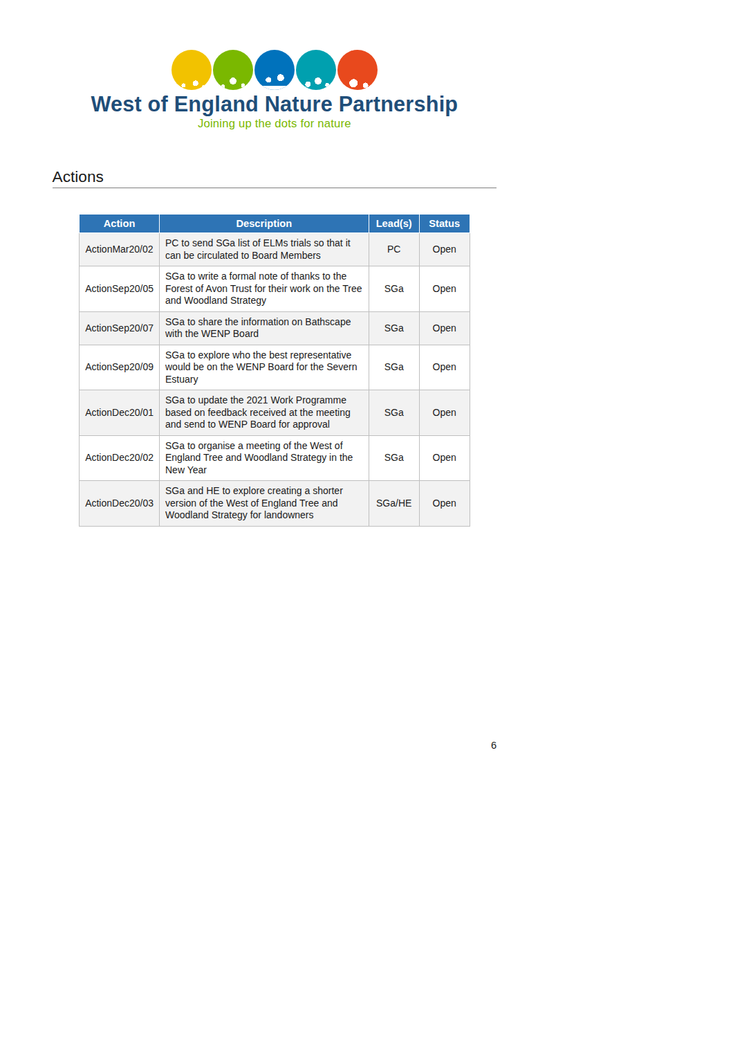West of England Nature Partnership
Joining up the dots for nature
Actions
| Action | Description | Lead(s) | Status |
| --- | --- | --- | --- |
| ActionMar20/02 | PC to send SGa list of ELMs trials so that it can be circulated to Board Members | PC | Open |
| ActionSep20/05 | SGa to write a formal note of thanks to the Forest of Avon Trust for their work on the Tree and Woodland Strategy | SGa | Open |
| ActionSep20/07 | SGa to share the information on Bathscape with the WENP Board | SGa | Open |
| ActionSep20/09 | SGa to explore who the best representative would be on the WENP Board for the Severn Estuary | SGa | Open |
| ActionDec20/01 | SGa to update the 2021 Work Programme based on feedback received at the meeting and send to WENP Board for approval | SGa | Open |
| ActionDec20/02 | SGa to organise a meeting of the West of England Tree and Woodland Strategy in the New Year | SGa | Open |
| ActionDec20/03 | SGa and HE to explore creating a shorter version of the West of England Tree and Woodland Strategy for landowners | SGa/HE | Open |
6